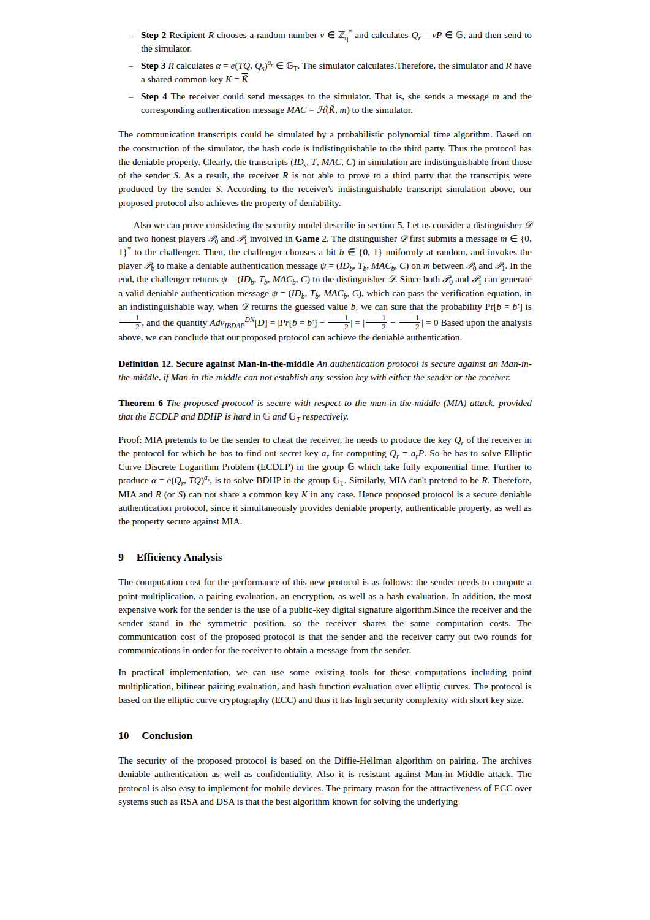Step 2 Recipient R chooses a random number v ∈ ℤq* and calculates Qr = vP ∈ 𝔾, and then send to the simulator.
Step 3 R calculates α = e(TQ, Qs)ar ∈ 𝔾T. The simulator calculates.Therefore, the simulator and R have a shared common key K = K̃
Step 4 The receiver could send messages to the simulator. That is, she sends a message m and the corresponding authentication message MAC = ℋ(K̃, m) to the simulator.
The communication transcripts could be simulated by a probabilistic polynomial time algorithm. Based on the construction of the simulator, the hash code is indistinguishable to the third party. Thus the protocol has the deniable property. Clearly, the transcripts (IDs, T, MAC, C) in simulation are indistinguishable from those of the sender S. As a result, the receiver R is not able to prove to a third party that the transcripts were produced by the sender S. According to the receiver's indistinguishable transcript simulation above, our proposed protocol also achieves the property of deniability.
Also we can prove considering the security model describe in section-5. Let us consider a distinguisher 𝒟 and two honest players 𝒫0 and 𝒫1 involved in Game 2. The distinguisher 𝒟 first submits a message m ∈ {0, 1}* to the challenger. Then, the challenger chooses a bit b ∈ {0, 1} uniformly at random, and invokes the player 𝒫b to make a deniable authentication message ψ = (IDb, Tb, MACb, C) on m between 𝒫0 and 𝒫1. In the end, the challenger returns ψ = (IDb, Tb, MACb, C) to the distinguisher 𝒟. Since both 𝒫0 and 𝒫1 can generate a valid deniable authentication message ψ = (IDb, Tb, MACb, C), which can pass the verification equation, in an indistinguishable way, when 𝒟 returns the guessed value b, we can sure that the probability Pr[b = b′] is 12, and the quantity AdvIBDAPDN[D] = |Pr[b = b′] − 12| = |12 − 12| = 0 Based upon the analysis above, we can conclude that our proposed protocol can achieve the deniable authentication.
Definition 12. Secure against Man-in-the-middle An authentication protocol is secure against an Man-in-the-middle, if Man-in-the-middle can not establish any session key with either the sender or the receiver.
Theorem 6 The proposed protocol is secure with respect to the man-in-the-middle (MIA) attack. provided that the ECDLP and BDHP is hard in 𝔾 and 𝔾T respectively.
Proof: MIA pretends to be the sender to cheat the receiver, he needs to produce the key Qr of the receiver in the protocol for which he has to find out secret key ar for computing Qr = arP. So he has to solve Elliptic Curve Discrete Logarithm Problem (ECDLP) in the group 𝔾 which take fully exponential time. Further to produce α = e(Qr, TQ)as, is to solve BDHP in the group 𝔾T. Similarly, MIA can't pretend to be R. Therefore, MIA and R (or S) can not share a common key K in any case. Hence proposed protocol is a secure deniable authentication protocol, since it simultaneously provides deniable property, authenticable property, as well as the property secure against MIA.
9 Efficiency Analysis
The computation cost for the performance of this new protocol is as follows: the sender needs to compute a point multiplication, a pairing evaluation, an encryption, as well as a hash evaluation. In addition, the most expensive work for the sender is the use of a public-key digital signature algorithm.Since the receiver and the sender stand in the symmetric position, so the receiver shares the same computation costs. The communication cost of the proposed protocol is that the sender and the receiver carry out two rounds for communications in order for the receiver to obtain a message from the sender.
In practical implementation, we can use some existing tools for these computations including point multiplication, bilinear pairing evaluation, and hash function evaluation over elliptic curves. The protocol is based on the elliptic curve cryptography (ECC) and thus it has high security complexity with short key size.
10 Conclusion
The security of the proposed protocol is based on the Diffie-Hellman algorithm on pairing. The archives deniable authentication as well as confidentiality. Also it is resistant against Man-in Middle attack. The protocol is also easy to implement for mobile devices. The primary reason for the attractiveness of ECC over systems such as RSA and DSA is that the best algorithm known for solving the underlying